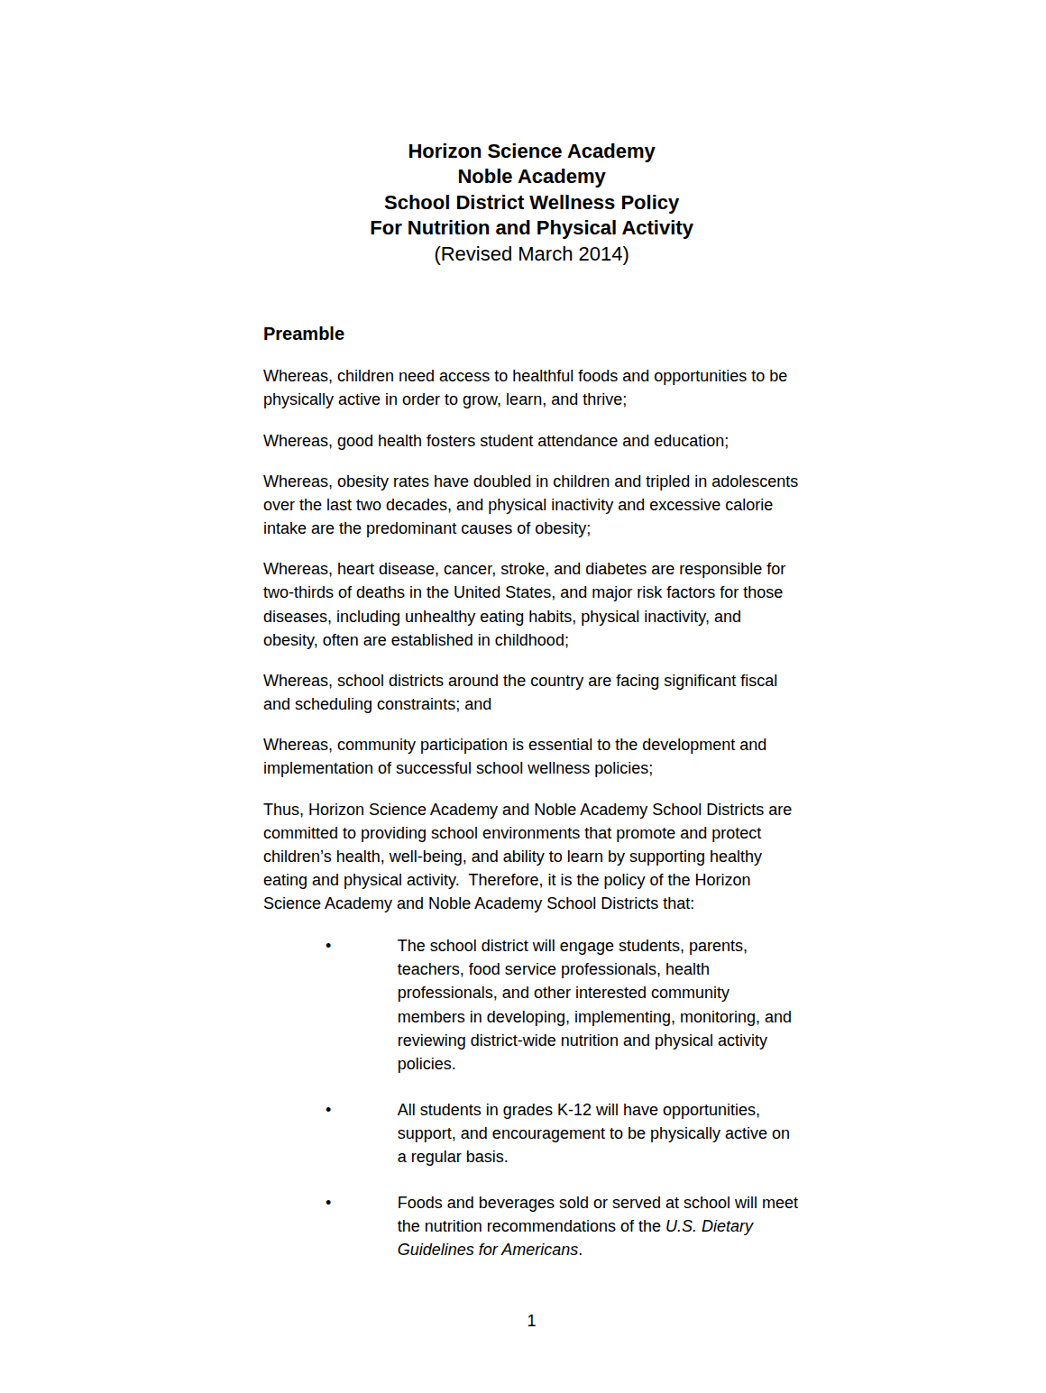Horizon Science Academy
Noble Academy
School District Wellness Policy
For Nutrition and Physical Activity
(Revised March 2014)
Preamble
Whereas, children need access to healthful foods and opportunities to be physically active in order to grow, learn, and thrive;
Whereas, good health fosters student attendance and education;
Whereas, obesity rates have doubled in children and tripled in adolescents over the last two decades, and physical inactivity and excessive calorie intake are the predominant causes of obesity;
Whereas, heart disease, cancer, stroke, and diabetes are responsible for two-thirds of deaths in the United States, and major risk factors for those diseases, including unhealthy eating habits, physical inactivity, and obesity, often are established in childhood;
Whereas, school districts around the country are facing significant fiscal and scheduling constraints; and
Whereas, community participation is essential to the development and implementation of successful school wellness policies;
Thus, Horizon Science Academy and Noble Academy School Districts are committed to providing school environments that promote and protect children’s health, well-being, and ability to learn by supporting healthy eating and physical activity. Therefore, it is the policy of the Horizon Science Academy and Noble Academy School Districts that:
The school district will engage students, parents, teachers, food service professionals, health professionals, and other interested community members in developing, implementing, monitoring, and reviewing district-wide nutrition and physical activity policies.
All students in grades K-12 will have opportunities, support, and encouragement to be physically active on a regular basis.
Foods and beverages sold or served at school will meet the nutrition recommendations of the U.S. Dietary Guidelines for Americans.
1